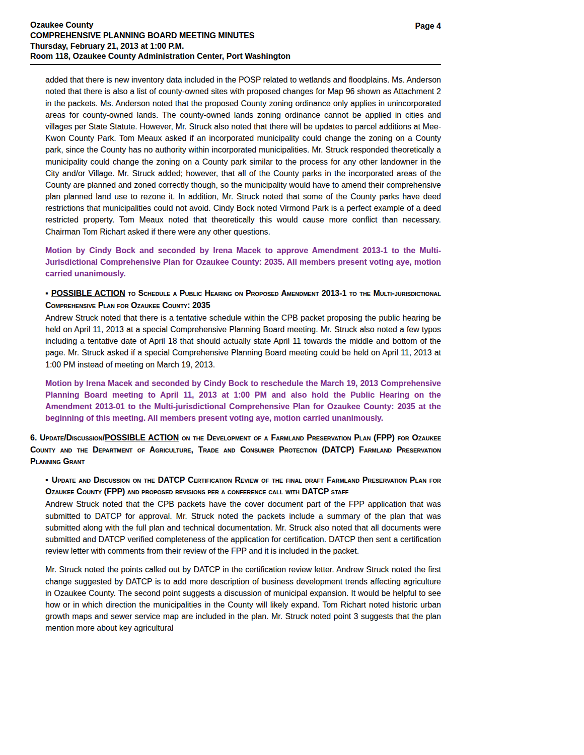Page 4
Ozaukee County
COMPREHENSIVE PLANNING BOARD MEETING MINUTES
Thursday, February 21, 2013 at 1:00 P.M.
Room 118, Ozaukee County Administration Center, Port Washington
added that there is new inventory data included in the POSP related to wetlands and floodplains. Ms. Anderson noted that there is also a list of county-owned sites with proposed changes for Map 96 shown as Attachment 2 in the packets. Ms. Anderson noted that the proposed County zoning ordinance only applies in unincorporated areas for county-owned lands. The county-owned lands zoning ordinance cannot be applied in cities and villages per State Statute. However, Mr. Struck also noted that there will be updates to parcel additions at Mee-Kwon County Park. Tom Meaux asked if an incorporated municipality could change the zoning on a County park, since the County has no authority within incorporated municipalities. Mr. Struck responded theoretically a municipality could change the zoning on a County park similar to the process for any other landowner in the City and/or Village. Mr. Struck added; however, that all of the County parks in the incorporated areas of the County are planned and zoned correctly though, so the municipality would have to amend their comprehensive plan planned land use to rezone it. In addition, Mr. Struck noted that some of the County parks have deed restrictions that municipalities could not avoid. Cindy Bock noted Virmond Park is a perfect example of a deed restricted property. Tom Meaux noted that theoretically this would cause more conflict than necessary. Chairman Tom Richart asked if there were any other questions.
Motion by Cindy Bock and seconded by Irena Macek to approve Amendment 2013-1 to the Multi-Jurisdictional Comprehensive Plan for Ozaukee County: 2035. All members present voting aye, motion carried unanimously.
▪ POSSIBLE ACTION to Schedule a Public Hearing on Proposed Amendment 2013-1 to the Multi-jurisdictional Comprehensive Plan for Ozaukee County: 2035
Andrew Struck noted that there is a tentative schedule within the CPB packet proposing the public hearing be held on April 11, 2013 at a special Comprehensive Planning Board meeting. Mr. Struck also noted a few typos including a tentative date of April 18 that should actually state April 11 towards the middle and bottom of the page. Mr. Struck asked if a special Comprehensive Planning Board meeting could be held on April 11, 2013 at 1:00 PM instead of meeting on March 19, 2013.
Motion by Irena Macek and seconded by Cindy Bock to reschedule the March 19, 2013 Comprehensive Planning Board meeting to April 11, 2013 at 1:00 PM and also hold the Public Hearing on the Amendment 2013-01 to the Multi-jurisdictional Comprehensive Plan for Ozaukee County: 2035 at the beginning of this meeting. All members present voting aye, motion carried unanimously.
6. Update/Discussion/POSSIBLE ACTION on the Development of a Farmland Preservation Plan (FPP) for Ozaukee County and the Department of Agriculture, Trade and Consumer Protection (DATCP) Farmland Preservation Planning Grant
▪ Update and Discussion on the DATCP Certification Review of the final draft Farmland Preservation Plan for Ozaukee County (FPP) and proposed revisions per a conference call with DATCP staff
Andrew Struck noted that the CPB packets have the cover document part of the FPP application that was submitted to DATCP for approval. Mr. Struck noted the packets include a summary of the plan that was submitted along with the full plan and technical documentation. Mr. Struck also noted that all documents were submitted and DATCP verified completeness of the application for certification. DATCP then sent a certification review letter with comments from their review of the FPP and it is included in the packet.
Mr. Struck noted the points called out by DATCP in the certification review letter. Andrew Struck noted the first change suggested by DATCP is to add more description of business development trends affecting agriculture in Ozaukee County. The second point suggests a discussion of municipal expansion. It would be helpful to see how or in which direction the municipalities in the County will likely expand. Tom Richart noted historic urban growth maps and sewer service map are included in the plan. Mr. Struck noted point 3 suggests that the plan mention more about key agricultural